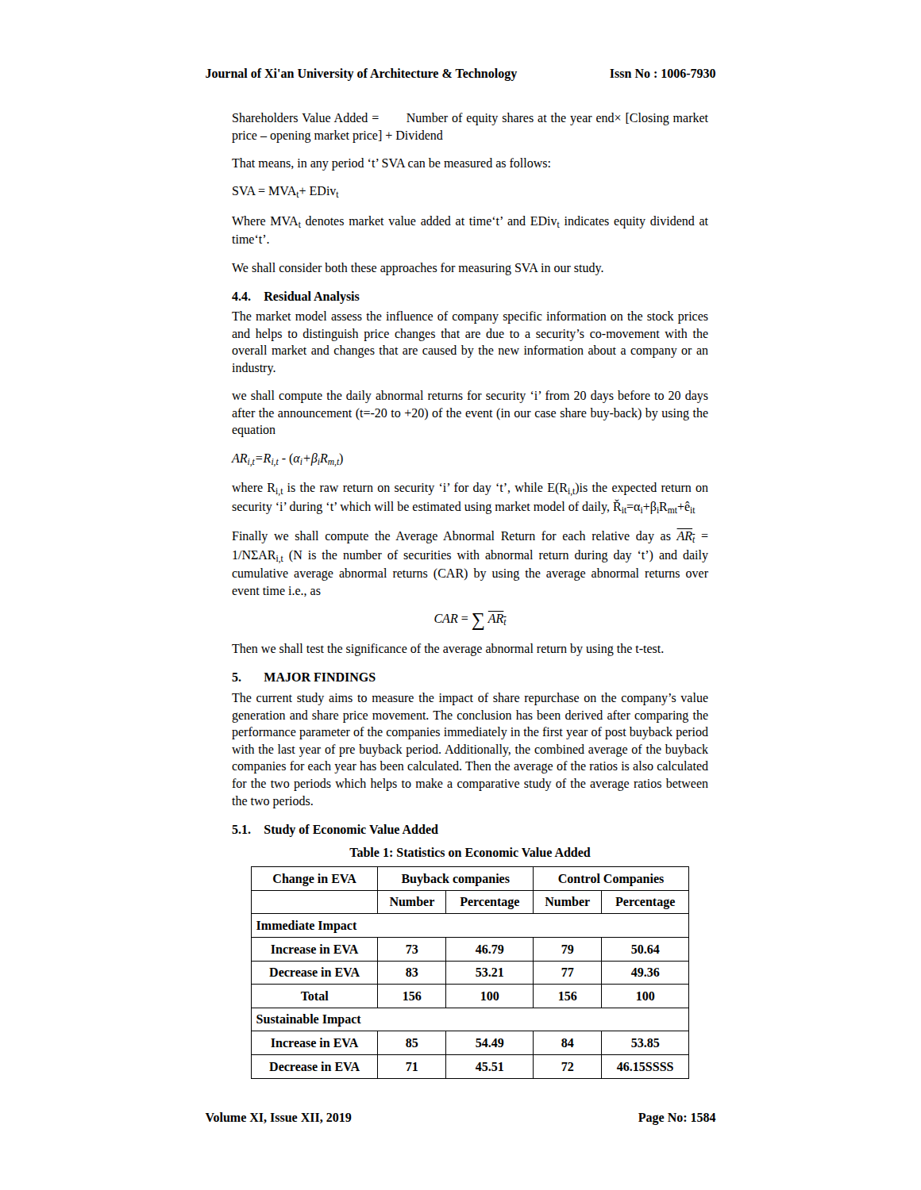Journal of Xi'an University of Architecture & Technology
Issn No : 1006-7930
Shareholders Value Added = Number of equity shares at the year end× [Closing market price – opening market price] + Dividend
That means, in any period ‘t’ SVA can be measured as follows:
SVA = MVAt+ EDivt
Where MVAt denotes market value added at time‘t’ and EDivt indicates equity dividend at time‘t’.
We shall consider both these approaches for measuring SVA in our study.
4.4. Residual Analysis
The market model assess the influence of company specific information on the stock prices and helps to distinguish price changes that are due to a security’s co-movement with the overall market and changes that are caused by the new information about a company or an industry.
we shall compute the daily abnormal returns for security ‘i’ from 20 days before to 20 days after the announcement (t=-20 to +20) of the event (in our case share buy-back) by using the equation
ARi,t=Ri,t - (αi+βiRm,t)
where Ri,t is the raw return on security ‘i’ for day ‘t’, while E(Ri,t)is the expected return on security ‘i’ during ‘t’ which will be estimated using market model of daily, Řit=αi+βiRmt+êit
Finally we shall compute the Average Abnormal Return for each relative day as ARt = 1/NΣARi,t (N is the number of securities with abnormal return during day ‘t’) and daily cumulative average abnormal returns (CAR) by using the average abnormal returns over event time i.e., as
CAR = ∑ ARt
Then we shall test the significance of the average abnormal return by using the t-test.
5. MAJOR FINDINGS
The current study aims to measure the impact of share repurchase on the company’s value generation and share price movement. The conclusion has been derived after comparing the performance parameter of the companies immediately in the first year of post buyback period with the last year of pre buyback period. Additionally, the combined average of the buyback companies for each year has been calculated. Then the average of the ratios is also calculated for the two periods which helps to make a comparative study of the average ratios between the two periods.
5.1. Study of Economic Value Added
Table 1: Statistics on Economic Value Added
| Change in EVA | Buyback companies | Control Companies |
| --- | --- | --- |
| | Number | Percentage | Number | Percentage |
| Immediate Impact |
| Increase in EVA | 73 | 46.79 | 79 | 50.64 |
| Decrease in EVA | 83 | 53.21 | 77 | 49.36 |
| Total | 156 | 100 | 156 | 100 |
| Sustainable Impact |
| Increase in EVA | 85 | 54.49 | 84 | 53.85 |
| Decrease in EVA | 71 | 45.51 | 72 | 46.15SSSS |
Volume XI, Issue XII, 2019
Page No: 1584